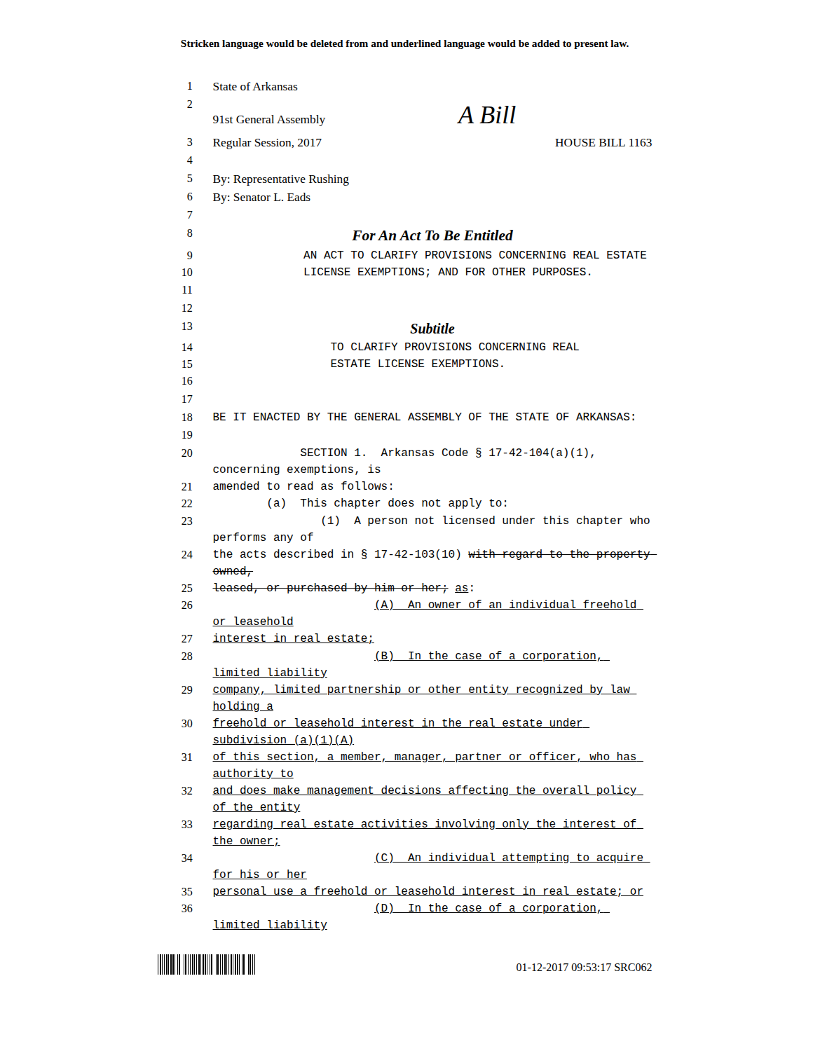Stricken language would be deleted from and underlined language would be added to present law.
1
State of Arkansas
2
91st General Assembly A Bill
3
Regular Session, 2017 HOUSE BILL 1163
4
5
By: Representative Rushing
6
By: Senator L. Eads
7
8
For An Act To Be Entitled
9
AN ACT TO CLARIFY PROVISIONS CONCERNING REAL ESTATE
10
LICENSE EXEMPTIONS; AND FOR OTHER PURPOSES.
11
12
13
Subtitle
14
TO CLARIFY PROVISIONS CONCERNING REAL
15
ESTATE LICENSE EXEMPTIONS.
16
17
18
BE IT ENACTED BY THE GENERAL ASSEMBLY OF THE STATE OF ARKANSAS:
19
20
SECTION 1. Arkansas Code § 17-42-104(a)(1), concerning exemptions, is
21
amended to read as follows:
22
(a) This chapter does not apply to:
23
(1) A person not licensed under this chapter who performs any of
24
the acts described in § 17-42-103(10) with regard to the property owned,
25
leased, or purchased by him or her; as:
26
(A) An owner of an individual freehold or leasehold
27
interest in real estate;
28
(B) In the case of a corporation, limited liability
29
company, limited partnership or other entity recognized by law holding a
30
freehold or leasehold interest in the real estate under subdivision (a)(1)(A)
31
of this section, a member, manager, partner or officer, who has authority to
32
and does make management decisions affecting the overall policy of the entity
33
regarding real estate activities involving only the interest of the owner;
34
(C) An individual attempting to acquire for his or her
35
personal use a freehold or leasehold interest in real estate; or
36
(D) In the case of a corporation, limited liability
01-12-2017 09:53:17 SRC062